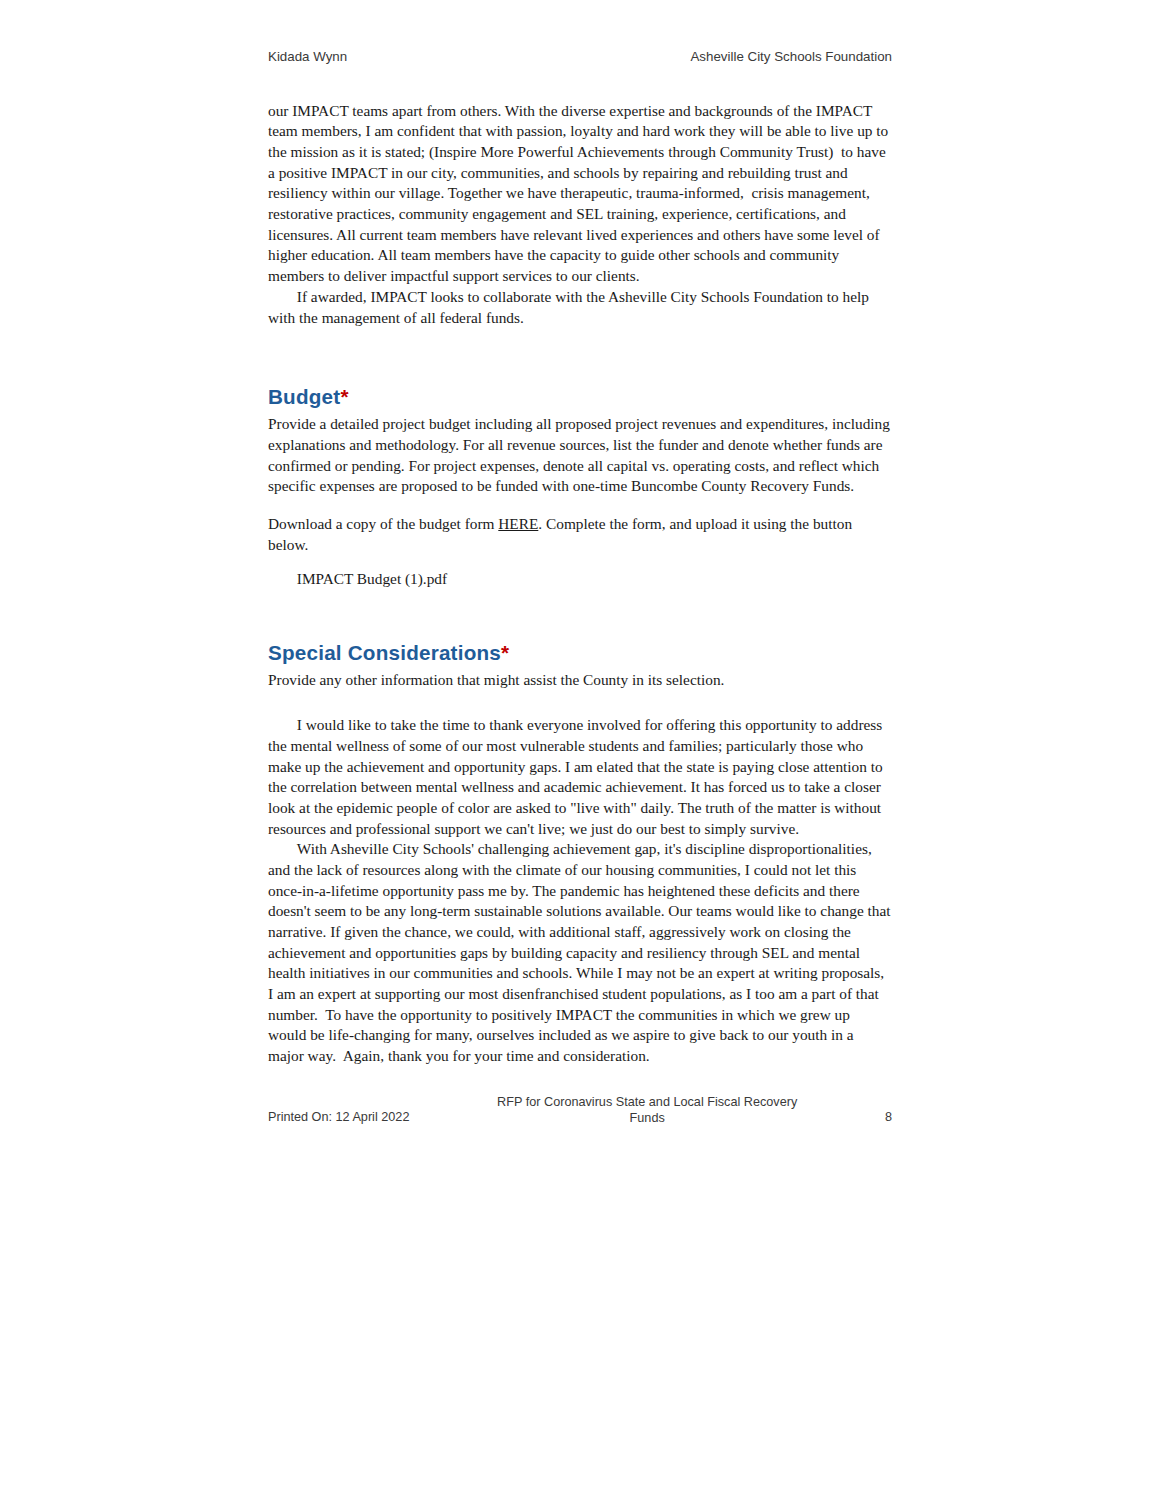Kidada Wynn
Asheville City Schools Foundation
our IMPACT teams apart from others. With the diverse expertise and backgrounds of the IMPACT team members, I am confident that with passion, loyalty and hard work they will be able to live up to the mission as it is stated; (Inspire More Powerful Achievements through Community Trust) to have a positive IMPACT in our city, communities, and schools by repairing and rebuilding trust and resiliency within our village. Together we have therapeutic, trauma-informed, crisis management, restorative practices, community engagement and SEL training, experience, certifications, and licensures. All current team members have relevant lived experiences and others have some level of higher education. All team members have the capacity to guide other schools and community members to deliver impactful support services to our clients.
If awarded, IMPACT looks to collaborate with the Asheville City Schools Foundation to help with the management of all federal funds.
Budget*
Provide a detailed project budget including all proposed project revenues and expenditures, including explanations and methodology. For all revenue sources, list the funder and denote whether funds are confirmed or pending. For project expenses, denote all capital vs. operating costs, and reflect which specific expenses are proposed to be funded with one-time Buncombe County Recovery Funds.
Download a copy of the budget form HERE. Complete the form, and upload it using the button below.
IMPACT Budget (1).pdf
Special Considerations*
Provide any other information that might assist the County in its selection.
I would like to take the time to thank everyone involved for offering this opportunity to address the mental wellness of some of our most vulnerable students and families; particularly those who make up the achievement and opportunity gaps. I am elated that the state is paying close attention to the correlation between mental wellness and academic achievement. It has forced us to take a closer look at the epidemic people of color are asked to "live with" daily. The truth of the matter is without resources and professional support we can't live; we just do our best to simply survive.
With Asheville City Schools' challenging achievement gap, it's discipline disproportionalities, and the lack of resources along with the climate of our housing communities, I could not let this once-in-a-lifetime opportunity pass me by. The pandemic has heightened these deficits and there doesn't seem to be any long-term sustainable solutions available. Our teams would like to change that narrative. If given the chance, we could, with additional staff, aggressively work on closing the achievement and opportunities gaps by building capacity and resiliency through SEL and mental health initiatives in our communities and schools. While I may not be an expert at writing proposals, I am an expert at supporting our most disenfranchised student populations, as I too am a part of that number. To have the opportunity to positively IMPACT the communities in which we grew up would be life-changing for many, ourselves included as we aspire to give back to our youth in a major way. Again, thank you for your time and consideration.
Printed On: 12 April 2022
RFP for Coronavirus State and Local Fiscal Recovery
Funds
8